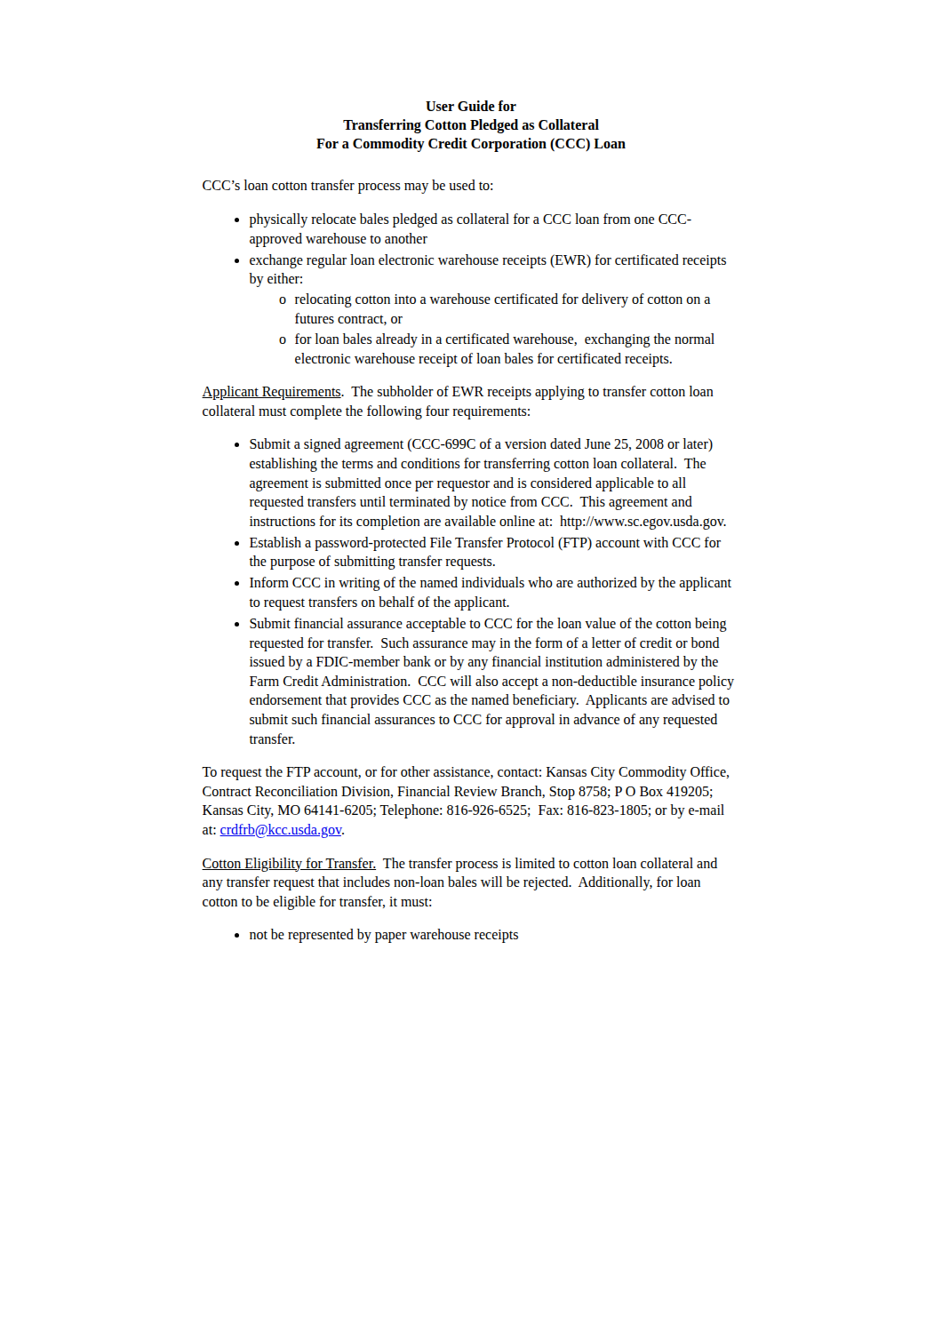User Guide for
Transferring Cotton Pledged as Collateral
For a Commodity Credit Corporation (CCC) Loan
CCC’s loan cotton transfer process may be used to:
physically relocate bales pledged as collateral for a CCC loan from one CCC-approved warehouse to another
exchange regular loan electronic warehouse receipts (EWR) for certificated receipts by either:
relocating cotton into a warehouse certificated for delivery of cotton on a futures contract, or
for loan bales already in a certificated warehouse, exchanging the normal electronic warehouse receipt of loan bales for certificated receipts.
Applicant Requirements. The subholder of EWR receipts applying to transfer cotton loan collateral must complete the following four requirements:
Submit a signed agreement (CCC-699C of a version dated June 25, 2008 or later) establishing the terms and conditions for transferring cotton loan collateral. The agreement is submitted once per requestor and is considered applicable to all requested transfers until terminated by notice from CCC. This agreement and instructions for its completion are available online at: http://www.sc.egov.usda.gov.
Establish a password-protected File Transfer Protocol (FTP) account with CCC for the purpose of submitting transfer requests.
Inform CCC in writing of the named individuals who are authorized by the applicant to request transfers on behalf of the applicant.
Submit financial assurance acceptable to CCC for the loan value of the cotton being requested for transfer. Such assurance may in the form of a letter of credit or bond issued by a FDIC-member bank or by any financial institution administered by the Farm Credit Administration. CCC will also accept a non-deductible insurance policy endorsement that provides CCC as the named beneficiary. Applicants are advised to submit such financial assurances to CCC for approval in advance of any requested transfer.
To request the FTP account, or for other assistance, contact: Kansas City Commodity Office, Contract Reconciliation Division, Financial Review Branch, Stop 8758; P O Box 419205; Kansas City, MO 64141-6205; Telephone: 816-926-6525; Fax: 816-823-1805; or by e-mail at: crdfrb@kcc.usda.gov.
Cotton Eligibility for Transfer. The transfer process is limited to cotton loan collateral and any transfer request that includes non-loan bales will be rejected. Additionally, for loan cotton to be eligible for transfer, it must:
not be represented by paper warehouse receipts